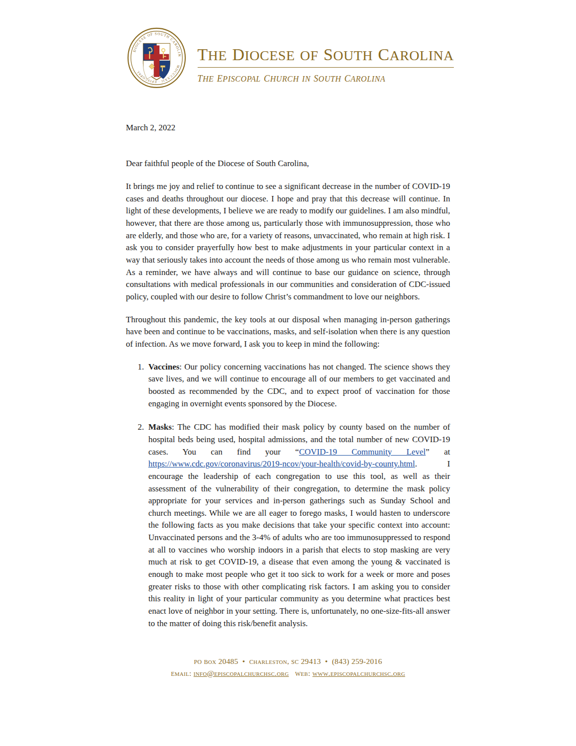DIOCESE OF SOUTH CAROLINA MDCCCXXII · EPISCOPAL
The Diocese of South Carolina
The Episcopal Church in South Carolina
March 2, 2022
Dear faithful people of the Diocese of South Carolina,
It brings me joy and relief to continue to see a significant decrease in the number of COVID-19 cases and deaths throughout our diocese. I hope and pray that this decrease will continue. In light of these developments, I believe we are ready to modify our guidelines. I am also mindful, however, that there are those among us, particularly those with immunosuppression, those who are elderly, and those who are, for a variety of reasons, unvaccinated, who remain at high risk. I ask you to consider prayerfully how best to make adjustments in your particular context in a way that seriously takes into account the needs of those among us who remain most vulnerable. As a reminder, we have always and will continue to base our guidance on science, through consultations with medical professionals in our communities and consideration of CDC-issued policy, coupled with our desire to follow Christ’s commandment to love our neighbors.
Throughout this pandemic, the key tools at our disposal when managing in-person gatherings have been and continue to be vaccinations, masks, and self-isolation when there is any question of infection. As we move forward, I ask you to keep in mind the following:
Vaccines: Our policy concerning vaccinations has not changed. The science shows they save lives, and we will continue to encourage all of our members to get vaccinated and boosted as recommended by the CDC, and to expect proof of vaccination for those engaging in overnight events sponsored by the Diocese.
Masks: The CDC has modified their mask policy by county based on the number of hospital beds being used, hospital admissions, and the total number of new COVID-19 cases. You can find your “COVID-19 Community Level” at https://www.cdc.gov/coronavirus/2019-ncov/your-health/covid-by-county.html. I encourage the leadership of each congregation to use this tool, as well as their assessment of the vulnerability of their congregation, to determine the mask policy appropriate for your services and in-person gatherings such as Sunday School and church meetings. While we are all eager to forego masks, I would hasten to underscore the following facts as you make decisions that take your specific context into account: Unvaccinated persons and the 3-4% of adults who are too immunosuppressed to respond at all to vaccines who worship indoors in a parish that elects to stop masking are very much at risk to get COVID-19, a disease that even among the young & vaccinated is enough to make most people who get it too sick to work for a week or more and poses greater risks to those with other complicating risk factors. I am asking you to consider this reality in light of your particular community as you determine what practices best enact love of neighbor in your setting. There is, unfortunately, no one-size-fits-all answer to the matter of doing this risk/benefit analysis.
PO Box 20485 • Charleston, SC 29413 • (843) 259-2016
Email: info@episcopalchurchsc.org Web: www.episcopalchurchsc.org